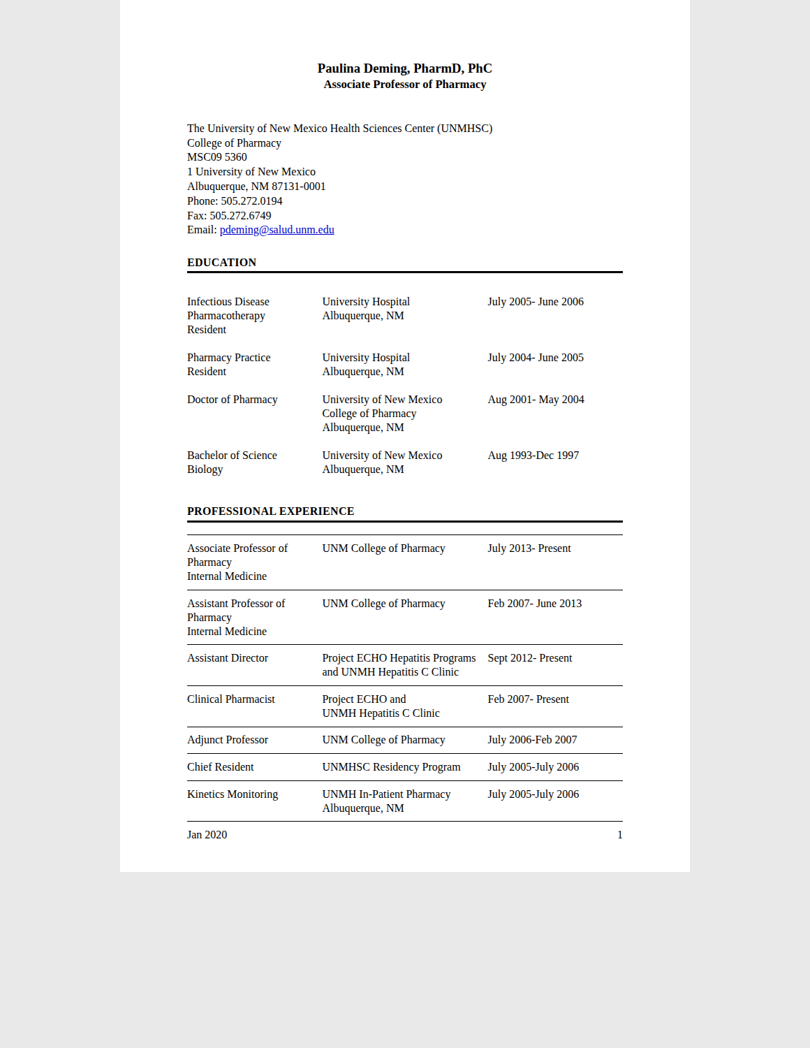Paulina Deming, PharmD, PhC
Associate Professor of Pharmacy
The University of New Mexico Health Sciences Center (UNMHSC)
College of Pharmacy
MSC09 5360
1 University of New Mexico
Albuquerque, NM 87131-0001
Phone: 505.272.0194
Fax: 505.272.6749
Email: pdeming@salud.unm.edu
EDUCATION
| Infectious Disease Pharmacotherapy Resident | University Hospital Albuquerque, NM | July 2005- June 2006 |
| Pharmacy Practice Resident | University Hospital Albuquerque, NM | July 2004- June 2005 |
| Doctor of Pharmacy | University of New Mexico College of Pharmacy Albuquerque, NM | Aug 2001- May 2004 |
| Bachelor of Science Biology | University of New Mexico Albuquerque, NM | Aug 1993-Dec 1997 |
PROFESSIONAL EXPERIENCE
| Associate Professor of Pharmacy Internal Medicine | UNM College of Pharmacy | July 2013- Present |
| Assistant Professor of Pharmacy Internal Medicine | UNM College of Pharmacy | Feb 2007- June 2013 |
| Assistant Director | Project ECHO Hepatitis Programs and UNMH Hepatitis C Clinic | Sept 2012- Present |
| Clinical Pharmacist | Project ECHO and UNMH Hepatitis C Clinic | Feb 2007- Present |
| Adjunct Professor | UNM College of Pharmacy | July 2006-Feb 2007 |
| Chief Resident | UNMHSC Residency Program | July 2005-July 2006 |
| Kinetics Monitoring | UNMH In-Patient Pharmacy Albuquerque, NM | July 2005-July 2006 |
Jan 2020 1